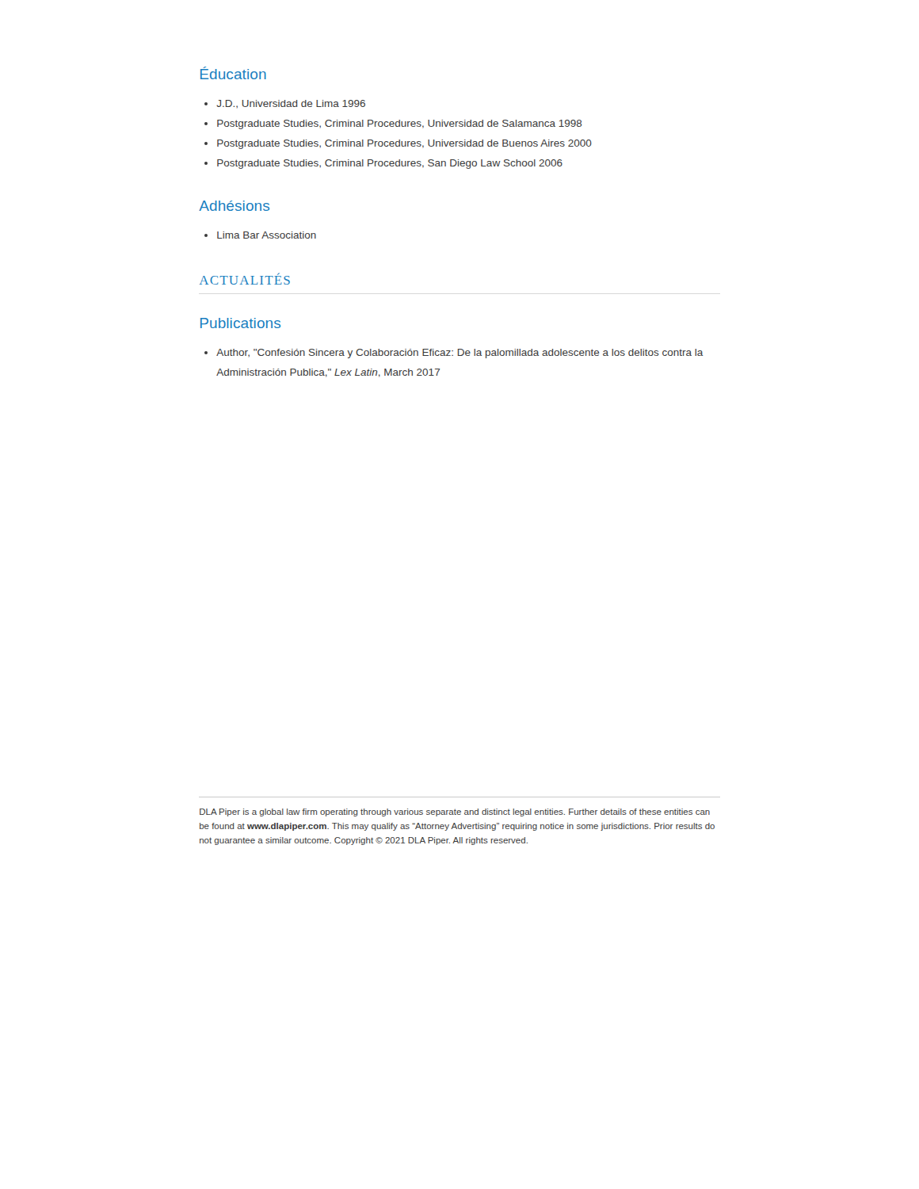Éducation
J.D., Universidad de Lima 1996
Postgraduate Studies, Criminal Procedures, Universidad de Salamanca 1998
Postgraduate Studies, Criminal Procedures, Universidad de Buenos Aires 2000
Postgraduate Studies, Criminal Procedures, San Diego Law School 2006
Adhésions
Lima Bar Association
ACTUALITÉS
Publications
Author, "Confesión Sincera y Colaboración Eficaz: De la palomillada adolescente a los delitos contra la Administración Publica," Lex Latin, March 2017
DLA Piper is a global law firm operating through various separate and distinct legal entities. Further details of these entities can be found at www.dlapiper.com. This may qualify as “Attorney Advertising” requiring notice in some jurisdictions. Prior results do not guarantee a similar outcome. Copyright © 2021 DLA Piper. All rights reserved.